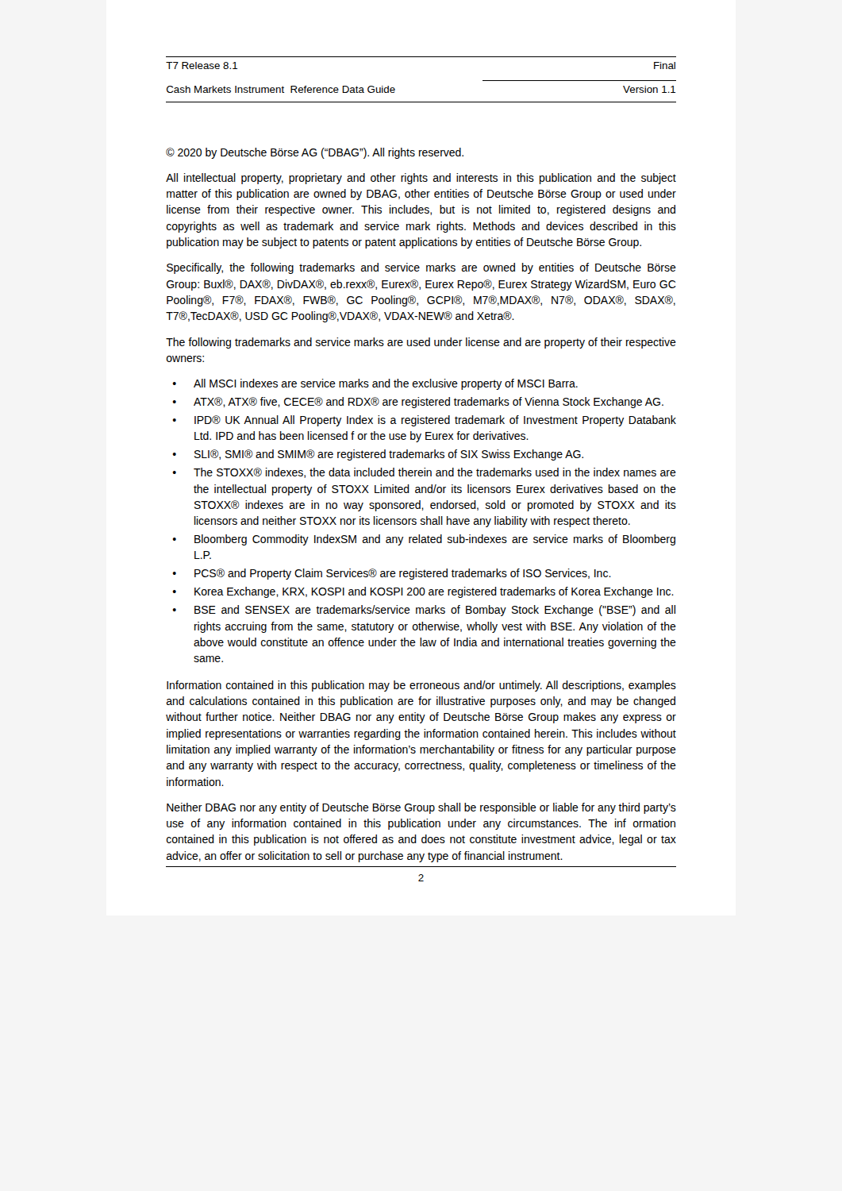| T7 Release 8.1 | Final |
| Cash Markets Instrument Reference Data Guide | Version 1.1 |
© 2020 by Deutsche Börse AG (“DBAG”). All rights reserved.
All intellectual property, proprietary and other rights and interests in this publication and the subject matter of this publication are owned by DBAG, other entities of Deutsche Börse Group or used under license from their respective owner. This includes, but is not limited to, registered designs and copyrights as well as trademark and service mark rights. Methods and devices described in this publication may be subject to patents or patent applications by entities of Deutsche Börse Group.
Specifically, the following trademarks and service marks are owned by entities of Deutsche Börse Group: Buxl®, DAX®, DivDAX®, eb.rexx®, Eurex®, Eurex Repo®, Eurex Strategy WizardSM, Euro GC Pooling®, F7®, FDAX®, FWB®, GC Pooling®, GCPI®, M7®,MDAX®, N7®, ODAX®, SDAX®, T7®,TecDAX®, USD GC Pooling®,VDAX®, VDAX-NEW® and Xetra®.
The following trademarks and service marks are used under license and are property of their respective owners:
All MSCI indexes are service marks and the exclusive property of MSCI Barra.
ATX®, ATX® five, CECE® and RDX® are registered trademarks of Vienna Stock Exchange AG.
IPD® UK Annual All Property Index is a registered trademark of Investment Property Databank Ltd. IPD and has been licensed f or the use by Eurex for derivatives.
SLI®, SMI® and SMIM® are registered trademarks of SIX Swiss Exchange AG.
The STOXX® indexes, the data included therein and the trademarks used in the index names are the intellectual property of STOXX Limited and/or its licensors Eurex derivatives based on the STOXX® indexes are in no way sponsored, endorsed, sold or promoted by STOXX and its licensors and neither STOXX nor its licensors shall have any liability with respect thereto.
Bloomberg Commodity IndexSM and any related sub-indexes are service marks of Bloomberg L.P.
PCS® and Property Claim Services® are registered trademarks of ISO Services, Inc.
Korea Exchange, KRX, KOSPI and KOSPI 200 are registered trademarks of Korea Exchange Inc.
BSE and SENSEX are trademarks/service marks of Bombay Stock Exchange ("BSE”) and all rights accruing from the same, statutory or otherwise, wholly vest with BSE. Any violation of the above would constitute an offence under the law of India and international treaties governing the same.
Information contained in this publication may be erroneous and/or untimely. All descriptions, examples and calculations contained in this publication are for illustrative purposes only, and may be changed without further notice. Neither DBAG nor any entity of Deutsche Börse Group makes any express or implied representations or warranties regarding the information contained herein. This includes without limitation any implied warranty of the information’s merchantability or fitness for any particular purpose and any warranty with respect to the accuracy, correctness, quality, completeness or timeliness of the information.
Neither DBAG nor any entity of Deutsche Börse Group shall be responsible or liable for any third party’s use of any information contained in this publication under any circumstances. The inf ormation contained in this publication is not offered as and does not constitute investment advice, legal or tax advice, an offer or solicitation to sell or purchase any type of financial instrument.
2